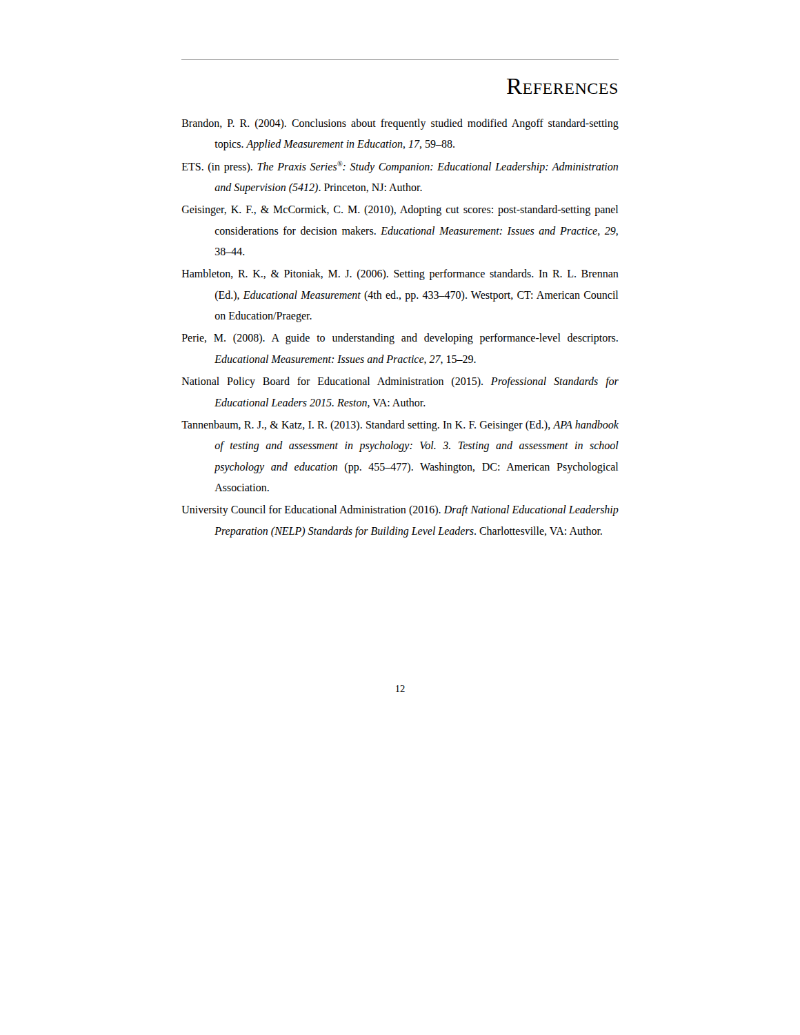References
Brandon, P. R. (2004). Conclusions about frequently studied modified Angoff standard-setting topics. Applied Measurement in Education, 17, 59–88.
ETS. (in press). The Praxis Series®: Study Companion: Educational Leadership: Administration and Supervision (5412). Princeton, NJ: Author.
Geisinger, K. F., & McCormick, C. M. (2010), Adopting cut scores: post-standard-setting panel considerations for decision makers. Educational Measurement: Issues and Practice, 29, 38–44.
Hambleton, R. K., & Pitoniak, M. J. (2006). Setting performance standards. In R. L. Brennan (Ed.), Educational Measurement (4th ed., pp. 433–470). Westport, CT: American Council on Education/Praeger.
Perie, M. (2008). A guide to understanding and developing performance-level descriptors. Educational Measurement: Issues and Practice, 27, 15–29.
National Policy Board for Educational Administration (2015). Professional Standards for Educational Leaders 2015. Reston, VA: Author.
Tannenbaum, R. J., & Katz, I. R. (2013). Standard setting. In K. F. Geisinger (Ed.), APA handbook of testing and assessment in psychology: Vol. 3. Testing and assessment in school psychology and education (pp. 455–477). Washington, DC: American Psychological Association.
University Council for Educational Administration (2016). Draft National Educational Leadership Preparation (NELP) Standards for Building Level Leaders. Charlottesville, VA: Author.
12